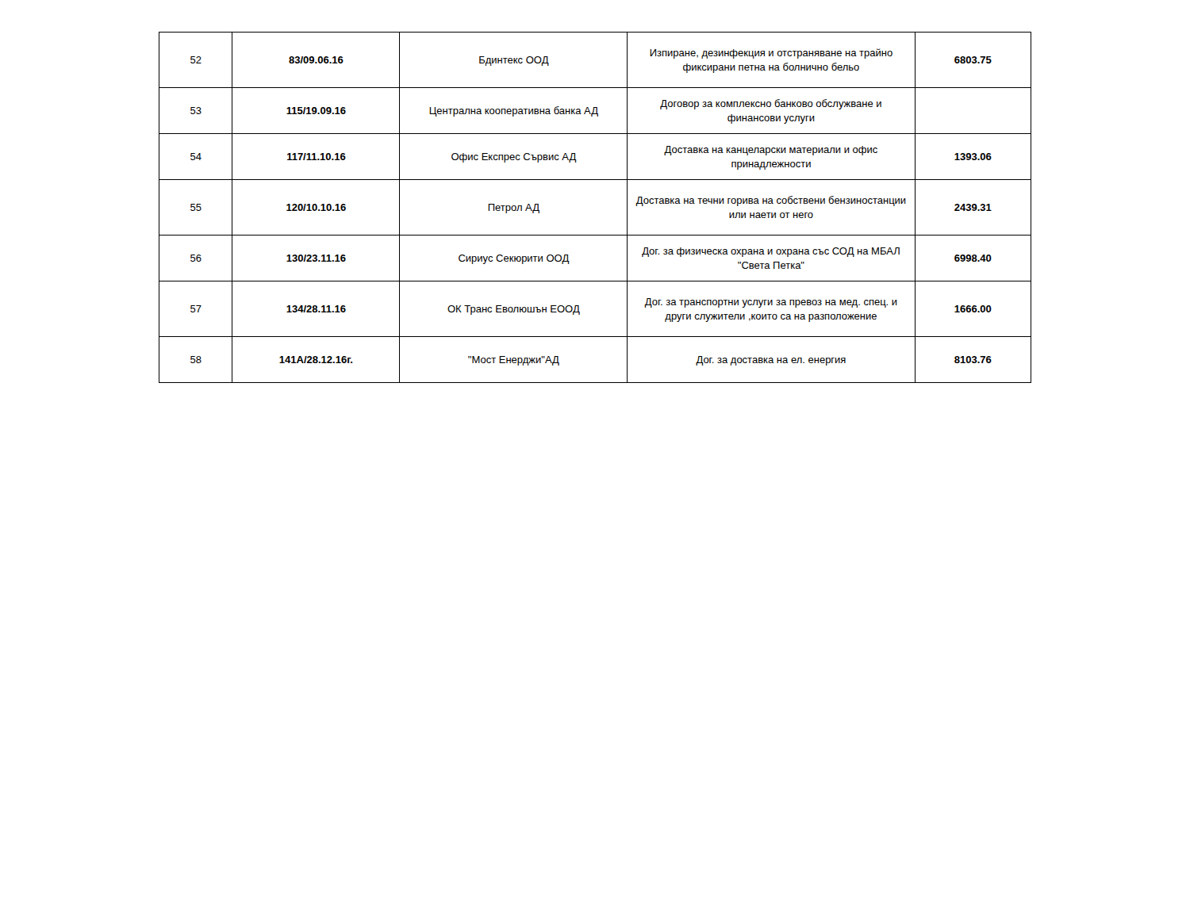| 52 | 83/09.06.16 | Бдинтекс ООД | Изпиране, дезинфекция и отстраняване на трайно фиксирани петна на болнично бельо | 6803.75 |
| 53 | 115/19.09.16 | Централна кооперативна банка АД | Договор за комплексно банково обслужване и финансови услуги | |
| 54 | 117/11.10.16 | Офис Експрес Сървис АД | Доставка на канцеларски материали и офис принадлежности | 1393.06 |
| 55 | 120/10.10.16 | Петрол АД | Доставка на течни горива на собствени бензиностанции или наети от него | 2439.31 |
| 56 | 130/23.11.16 | Сириус Секюрити ООД | Дог. за физическа охрана и охрана със СОД на МБАЛ "Света Петка" | 6998.40 |
| 57 | 134/28.11.16 | ОК Транс Еволюшън ЕООД | Дог. за транспортни услуги за превоз на мед. спец. и други служители ,които са на разположение | 1666.00 |
| 58 | 141А/28.12.16г. | "Мост Енерджи"АД | Дог. за доставка на ел. енергия | 8103.76 |